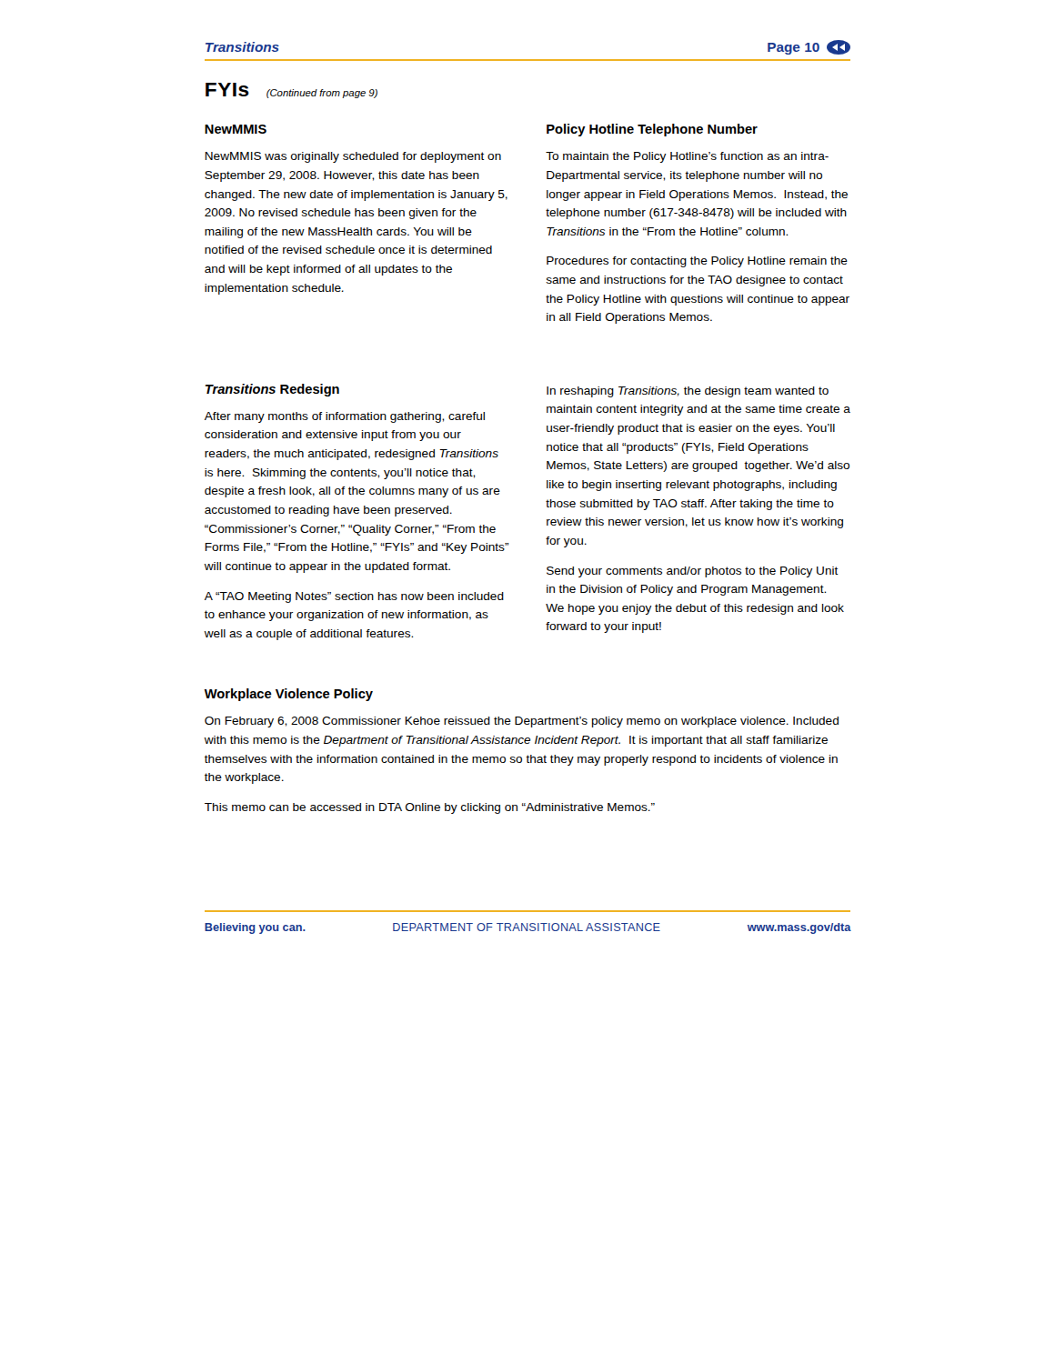Transitions
Page 10
FYIs (Continued from page 9)
NewMMIS
NewMMIS was originally scheduled for deployment on September 29, 2008. However, this date has been changed. The new date of implementation is January 5, 2009. No revised schedule has been given for the mailing of the new MassHealth cards. You will be notified of the revised schedule once it is determined and will be kept informed of all updates to the implementation schedule.
Policy Hotline Telephone Number
To maintain the Policy Hotline’s function as an intra-Departmental service, its telephone number will no longer appear in Field Operations Memos. Instead, the telephone number (617-348-8478) will be included with Transitions in the “From the Hotline” column.
Procedures for contacting the Policy Hotline remain the same and instructions for the TAO designee to contact the Policy Hotline with questions will continue to appear in all Field Operations Memos.
Transitions Redesign
After many months of information gathering, careful consideration and extensive input from you our readers, the much anticipated, redesigned Transitions is here. Skimming the contents, you’ll notice that, despite a fresh look, all of the columns many of us are accustomed to reading have been preserved. “Commissioner’s Corner,” “Quality Corner,” “From the Forms File,” “From the Hotline,” “FYIs” and “Key Points” will continue to appear in the updated format.
A “TAO Meeting Notes” section has now been included to enhance your organization of new information, as well as a couple of additional features.
In reshaping Transitions, the design team wanted to maintain content integrity and at the same time create a user-friendly product that is easier on the eyes. You’ll notice that all “products” (FYIs, Field Operations Memos, State Letters) are grouped together. We’d also like to begin inserting relevant photographs, including those submitted by TAO staff. After taking the time to review this newer version, let us know how it’s working for you.
Send your comments and/or photos to the Policy Unit in the Division of Policy and Program Management. We hope you enjoy the debut of this redesign and look forward to your input!
Workplace Violence Policy
On February 6, 2008 Commissioner Kehoe reissued the Department’s policy memo on workplace violence. Included with this memo is the Department of Transitional Assistance Incident Report. It is important that all staff familiarize themselves with the information contained in the memo so that they may properly respond to incidents of violence in the workplace.
This memo can be accessed in DTA Online by clicking on “Administrative Memos.”
Believing you can.
DEPARTMENT OF TRANSITIONAL ASSISTANCE
www.mass.gov/dta